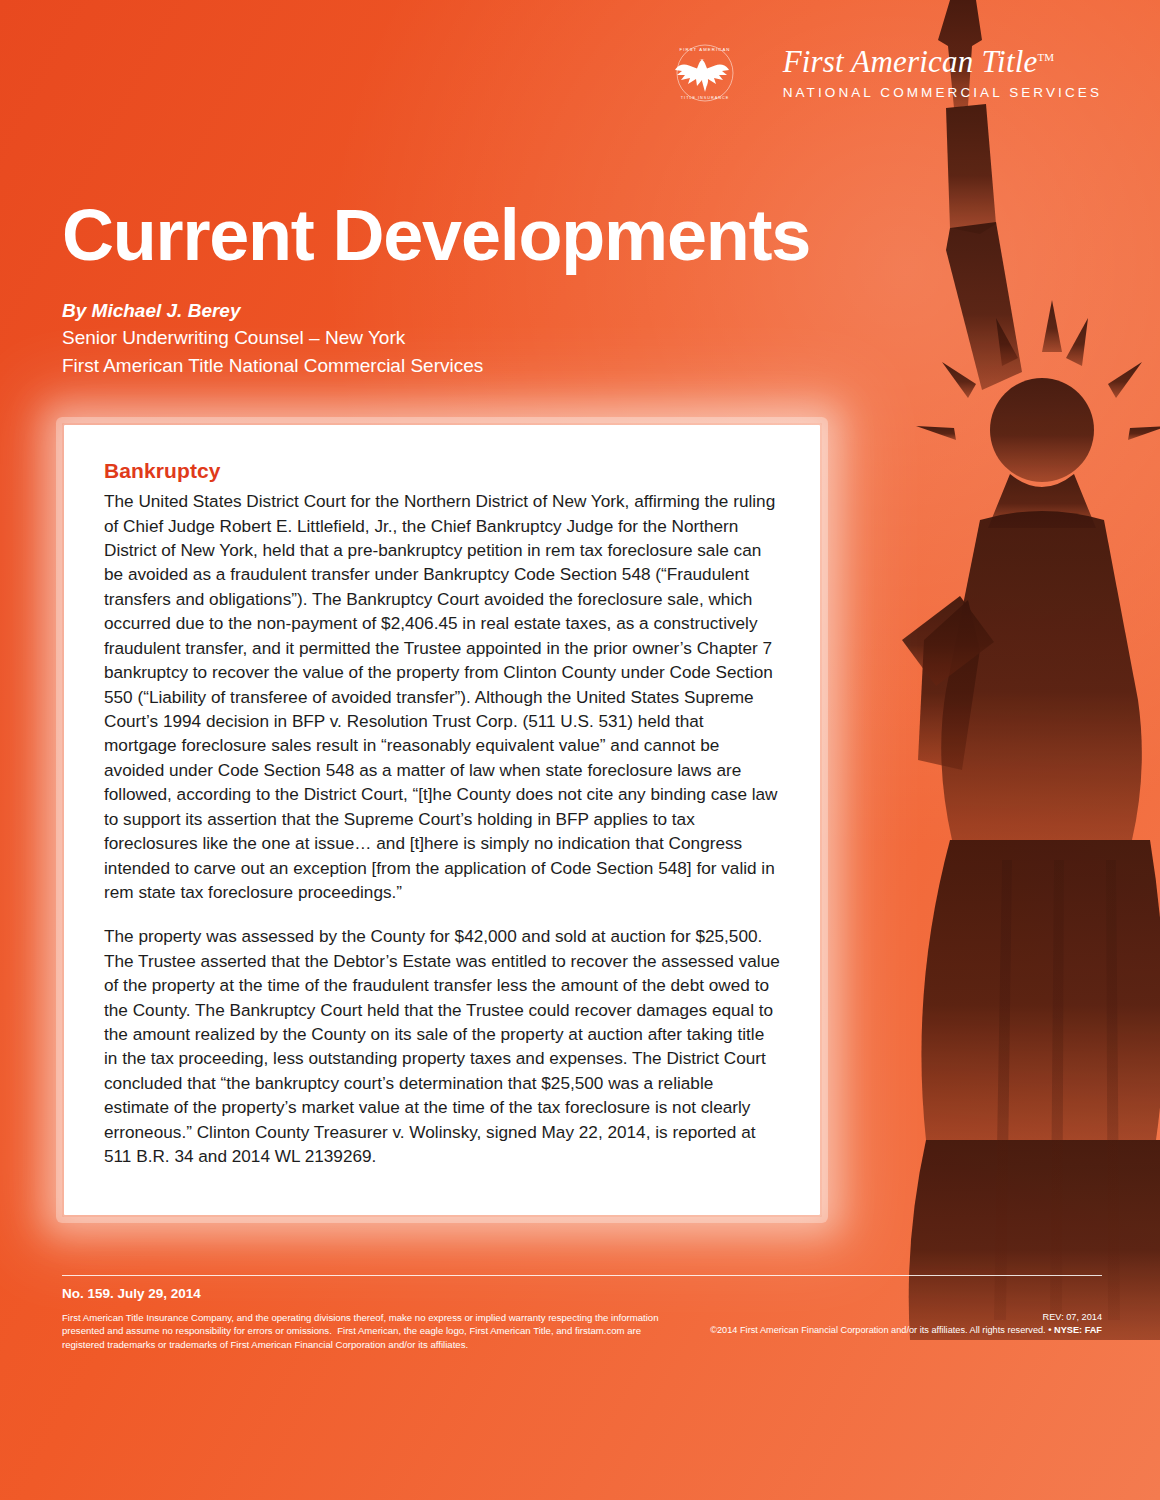FIRST AMERICAN TITLE INSURANCE
First American TitleTM
NATIONAL COMMERCIAL SERVICES
Current Developments
By Michael J. Berey
Senior Underwriting Counsel – New York
First American Title National Commercial Services
Bankruptcy
The United States District Court for the Northern District of New York, affirming the ruling of Chief Judge Robert E. Littlefield, Jr., the Chief Bankruptcy Judge for the Northern District of New York, held that a pre-bankruptcy petition in rem tax foreclosure sale can be avoided as a fraudulent transfer under Bankruptcy Code Section 548 (“Fraudulent transfers and obligations”). The Bankruptcy Court avoided the foreclosure sale, which occurred due to the non-payment of $2,406.45 in real estate taxes, as a constructively fraudulent transfer, and it permitted the Trustee appointed in the prior owner’s Chapter 7 bankruptcy to recover the value of the property from Clinton County under Code Section 550 (“Liability of transferee of avoided transfer”). Although the United States Supreme Court’s 1994 decision in BFP v. Resolution Trust Corp. (511 U.S. 531) held that mortgage foreclosure sales result in “reasonably equivalent value” and cannot be avoided under Code Section 548 as a matter of law when state foreclosure laws are followed, according to the District Court, “[t]he County does not cite any binding case law to support its assertion that the Supreme Court’s holding in BFP applies to tax foreclosures like the one at issue… and [t]here is simply no indication that Congress intended to carve out an exception [from the application of Code Section 548] for valid in rem state tax foreclosure proceedings.”
The property was assessed by the County for $42,000 and sold at auction for $25,500. The Trustee asserted that the Debtor’s Estate was entitled to recover the assessed value of the property at the time of the fraudulent transfer less the amount of the debt owed to the County. The Bankruptcy Court held that the Trustee could recover damages equal to the amount realized by the County on its sale of the property at auction after taking title in the tax proceeding, less outstanding property taxes and expenses. The District Court concluded that “the bankruptcy court’s determination that $25,500 was a reliable estimate of the property’s market value at the time of the tax foreclosure is not clearly erroneous.” Clinton County Treasurer v. Wolinsky, signed May 22, 2014, is reported at 511 B.R. 34 and 2014 WL 2139269.
No. 159. July 29, 2014
First American Title Insurance Company, and the operating divisions thereof, make no express or implied warranty respecting the information presented and assume no responsibility for errors or omissions. First American, the eagle logo, First American Title, and firstam.com are registered trademarks or trademarks of First American Financial Corporation and/or its affiliates.
REV: 07, 2014
©2014 First American Financial Corporation and/or its affiliates. All rights reserved. • NYSE: FAF